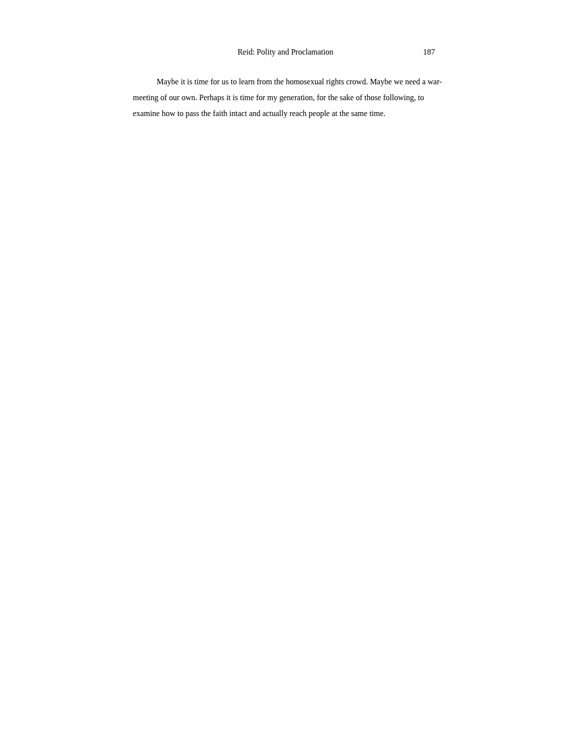Reid: Polity and Proclamation 187
Maybe it is time for us to learn from the homosexual rights crowd. Maybe we need a war-meeting of our own. Perhaps it is time for my generation, for the sake of those following, to examine how to pass the faith intact and actually reach people at the same time.